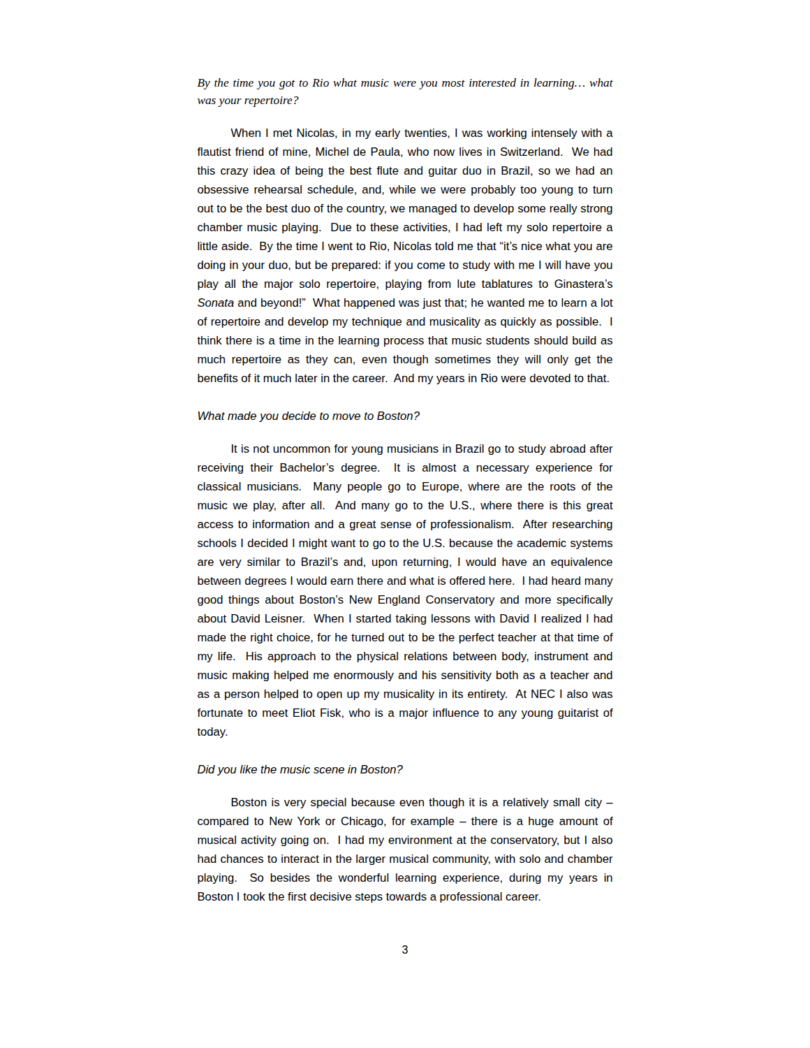By the time you got to Rio what music were you most interested in learning… what was your repertoire?
When I met Nicolas, in my early twenties, I was working intensely with a flautist friend of mine, Michel de Paula, who now lives in Switzerland. We had this crazy idea of being the best flute and guitar duo in Brazil, so we had an obsessive rehearsal schedule, and, while we were probably too young to turn out to be the best duo of the country, we managed to develop some really strong chamber music playing. Due to these activities, I had left my solo repertoire a little aside. By the time I went to Rio, Nicolas told me that “it’s nice what you are doing in your duo, but be prepared: if you come to study with me I will have you play all the major solo repertoire, playing from lute tablatures to Ginastera’s Sonata and beyond!” What happened was just that; he wanted me to learn a lot of repertoire and develop my technique and musicality as quickly as possible. I think there is a time in the learning process that music students should build as much repertoire as they can, even though sometimes they will only get the benefits of it much later in the career. And my years in Rio were devoted to that.
What made you decide to move to Boston?
It is not uncommon for young musicians in Brazil go to study abroad after receiving their Bachelor’s degree. It is almost a necessary experience for classical musicians. Many people go to Europe, where are the roots of the music we play, after all. And many go to the U.S., where there is this great access to information and a great sense of professionalism. After researching schools I decided I might want to go to the U.S. because the academic systems are very similar to Brazil’s and, upon returning, I would have an equivalence between degrees I would earn there and what is offered here. I had heard many good things about Boston’s New England Conservatory and more specifically about David Leisner. When I started taking lessons with David I realized I had made the right choice, for he turned out to be the perfect teacher at that time of my life. His approach to the physical relations between body, instrument and music making helped me enormously and his sensitivity both as a teacher and as a person helped to open up my musicality in its entirety. At NEC I also was fortunate to meet Eliot Fisk, who is a major influence to any young guitarist of today.
Did you like the music scene in Boston?
Boston is very special because even though it is a relatively small city – compared to New York or Chicago, for example – there is a huge amount of musical activity going on. I had my environment at the conservatory, but I also had chances to interact in the larger musical community, with solo and chamber playing. So besides the wonderful learning experience, during my years in Boston I took the first decisive steps towards a professional career.
3